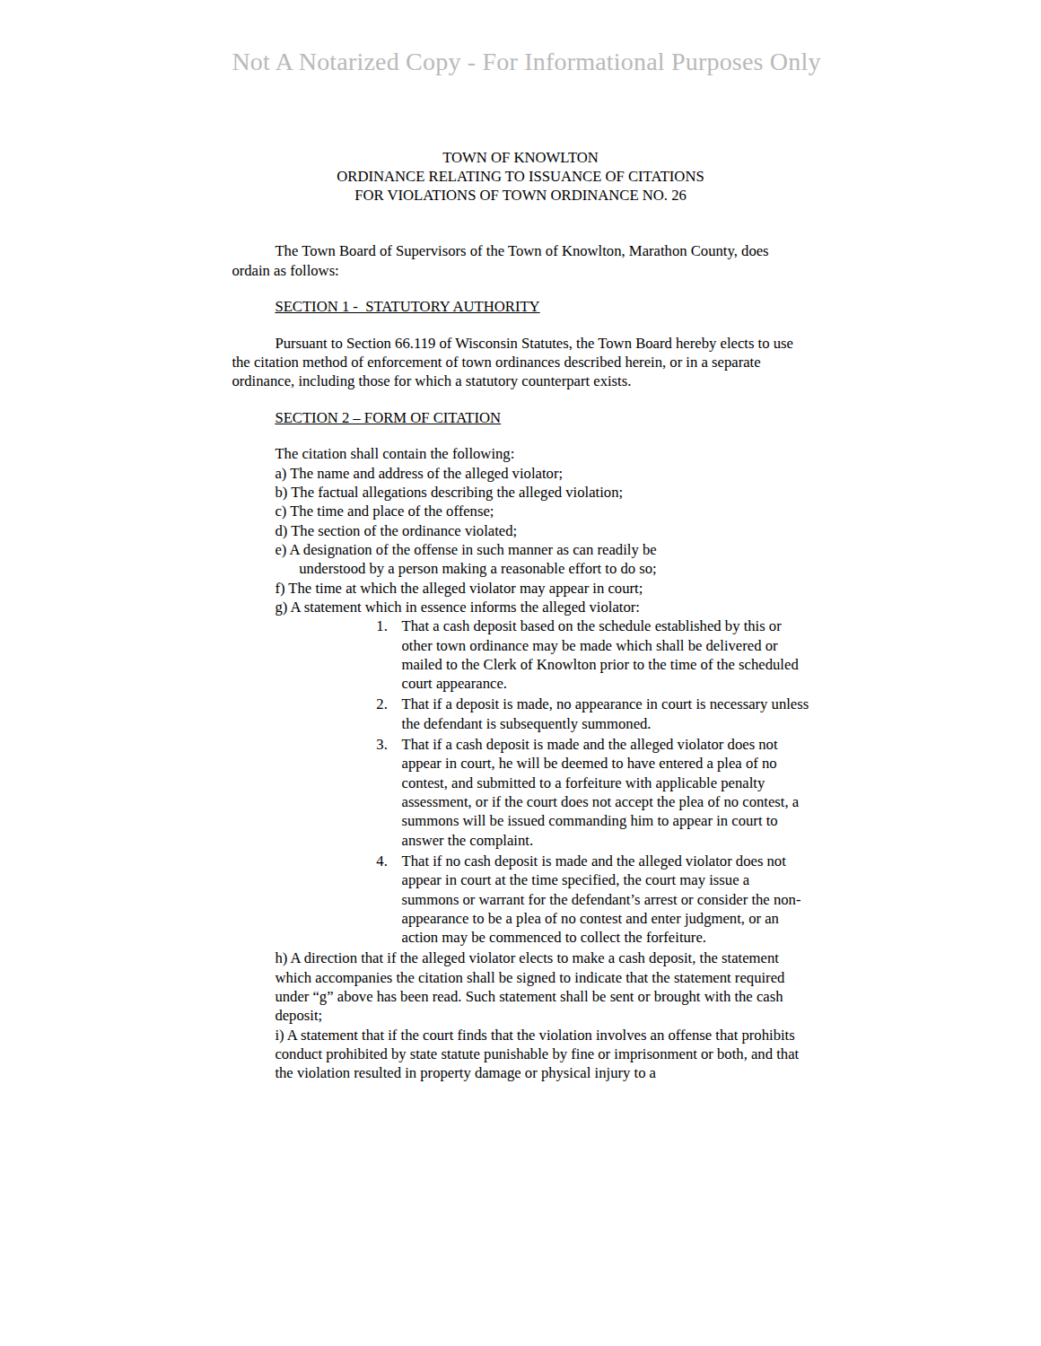Not A Notarized Copy - For Informational Purposes Only
TOWN OF KNOWLTON
ORDINANCE RELATING TO ISSUANCE OF CITATIONS
FOR VIOLATIONS OF TOWN ORDINANCE NO. 26
The Town Board of Supervisors of the Town of Knowlton, Marathon County, does ordain as follows:
SECTION 1 - STATUTORY AUTHORITY
Pursuant to Section 66.119 of Wisconsin Statutes, the Town Board hereby elects to use the citation method of enforcement of town ordinances described herein, or in a separate ordinance, including those for which a statutory counterpart exists.
SECTION 2 – FORM OF CITATION
The citation shall contain the following:
a) The name and address of the alleged violator;
b) The factual allegations describing the alleged violation;
c) The time and place of the offense;
d) The section of the ordinance violated;
e) A designation of the offense in such manner as can readily be
understood by a person making a reasonable effort to do so;
f) The time at which the alleged violator may appear in court;
g) A statement which in essence informs the alleged violator:
That a cash deposit based on the schedule established by this or other town ordinance may be made which shall be delivered or mailed to the Clerk of Knowlton prior to the time of the scheduled court appearance.
That if a deposit is made, no appearance in court is necessary unless the defendant is subsequently summoned.
That if a cash deposit is made and the alleged violator does not appear in court, he will be deemed to have entered a plea of no contest, and submitted to a forfeiture with applicable penalty assessment, or if the court does not accept the plea of no contest, a summons will be issued commanding him to appear in court to answer the complaint.
That if no cash deposit is made and the alleged violator does not appear in court at the time specified, the court may issue a summons or warrant for the defendant’s arrest or consider the non-appearance to be a plea of no contest and enter judgment, or an action may be commenced to collect the forfeiture.
h) A direction that if the alleged violator elects to make a cash deposit, the statement which accompanies the citation shall be signed to indicate that the statement required under “g” above has been read. Such statement shall be sent or brought with the cash deposit;
i) A statement that if the court finds that the violation involves an offense that prohibits conduct prohibited by state statute punishable by fine or imprisonment or both, and that the violation resulted in property damage or physical injury to a